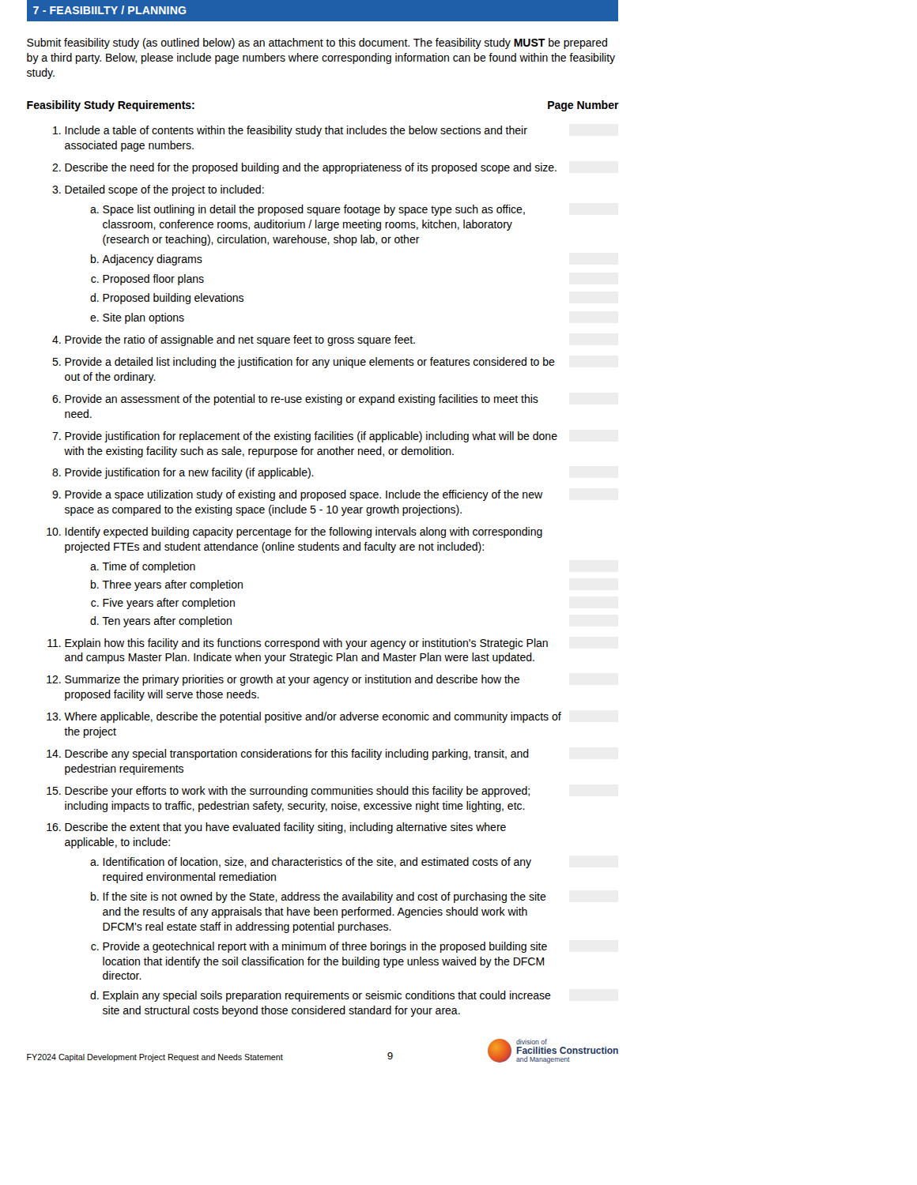7 - FEASIBIILTY / PLANNING
Submit feasibility study (as outlined below) as an attachment to this document. The feasibility study MUST be prepared by a third party. Below, please include page numbers where corresponding information can be found within the feasibility study.
Feasibility Study Requirements: Page Number
Include a table of contents within the feasibility study that includes the below sections and their associated page numbers.
Describe the need for the proposed building and the appropriateness of its proposed scope and size.
Detailed scope of the project to included:
Space list outlining in detail the proposed square footage by space type such as office, classroom, conference rooms, auditorium / large meeting rooms, kitchen, laboratory (research or teaching), circulation, warehouse, shop lab, or other
Adjacency diagrams
Proposed floor plans
Proposed building elevations
Site plan options
Provide the ratio of assignable and net square feet to gross square feet.
Provide a detailed list including the justification for any unique elements or features considered to be out of the ordinary.
Provide an assessment of the potential to re-use existing or expand existing facilities to meet this need.
Provide justification for replacement of the existing facilities (if applicable) including what will be done with the existing facility such as sale, repurpose for another need, or demolition.
Provide justification for a new facility (if applicable).
Provide a space utilization study of existing and proposed space. Include the efficiency of the new space as compared to the existing space (include 5 - 10 year growth projections).
Identify expected building capacity percentage for the following intervals along with corresponding projected FTEs and student attendance (online students and faculty are not included):
Time of completion
Three years after completion
Five years after completion
Ten years after completion
Explain how this facility and its functions correspond with your agency or institution's Strategic Plan and campus Master Plan. Indicate when your Strategic Plan and Master Plan were last updated.
Summarize the primary priorities or growth at your agency or institution and describe how the proposed facility will serve those needs.
Where applicable, describe the potential positive and/or adverse economic and community impacts of the project
Describe any special transportation considerations for this facility including parking, transit, and pedestrian requirements
Describe your efforts to work with the surrounding communities should this facility be approved; including impacts to traffic, pedestrian safety, security, noise, excessive night time lighting, etc.
Describe the extent that you have evaluated facility siting, including alternative sites where applicable, to include:
Identification of location, size, and characteristics of the site, and estimated costs of any required environmental remediation
If the site is not owned by the State, address the availability and cost of purchasing the site and the results of any appraisals that have been performed. Agencies should work with DFCM's real estate staff in addressing potential purchases.
Provide a geotechnical report with a minimum of three borings in the proposed building site location that identify the soil classification for the building type unless waived by the DFCM director.
Explain any special soils preparation requirements or seismic conditions that could increase site and structural costs beyond those considered standard for your area.
FY2024 Capital Development Project Request and Needs Statement
9
division of
Facilities Construction
and Management